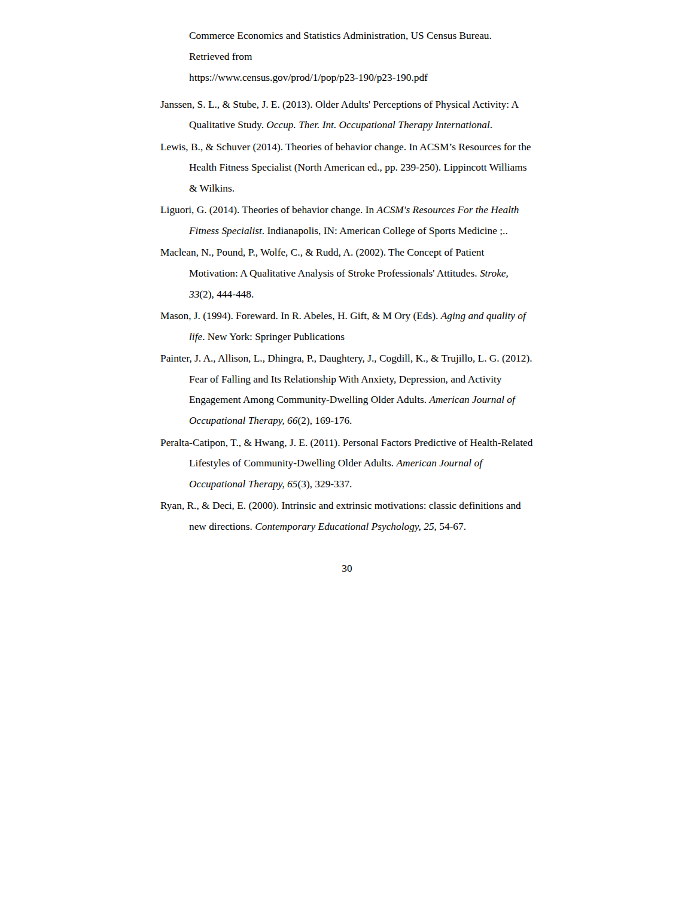Commerce Economics and Statistics Administration, US Census Bureau. Retrieved from
https://www.census.gov/prod/1/pop/p23-190/p23-190.pdf
Janssen, S. L., & Stube, J. E. (2013). Older Adults' Perceptions of Physical Activity: A Qualitative Study. Occup. Ther. Int. Occupational Therapy International.
Lewis, B., & Schuver (2014). Theories of behavior change. In ACSM’s Resources for the Health Fitness Specialist (North American ed., pp. 239-250). Lippincott Williams & Wilkins.
Liguori, G. (2014). Theories of behavior change. In ACSM's Resources For the Health Fitness Specialist. Indianapolis, IN: American College of Sports Medicine ;..
Maclean, N., Pound, P., Wolfe, C., & Rudd, A. (2002). The Concept of Patient Motivation: A Qualitative Analysis of Stroke Professionals' Attitudes. Stroke, 33(2), 444-448.
Mason, J. (1994). Foreward. In R. Abeles, H. Gift, & M Ory (Eds). Aging and quality of life. New York: Springer Publications
Painter, J. A., Allison, L., Dhingra, P., Daughtery, J., Cogdill, K., & Trujillo, L. G. (2012). Fear of Falling and Its Relationship With Anxiety, Depression, and Activity Engagement Among Community-Dwelling Older Adults. American Journal of Occupational Therapy, 66(2), 169-176.
Peralta-Catipon, T., & Hwang, J. E. (2011). Personal Factors Predictive of Health-Related Lifestyles of Community-Dwelling Older Adults. American Journal of Occupational Therapy, 65(3), 329-337.
Ryan, R., & Deci, E. (2000). Intrinsic and extrinsic motivations: classic definitions and new directions. Contemporary Educational Psychology, 25, 54-67.
30